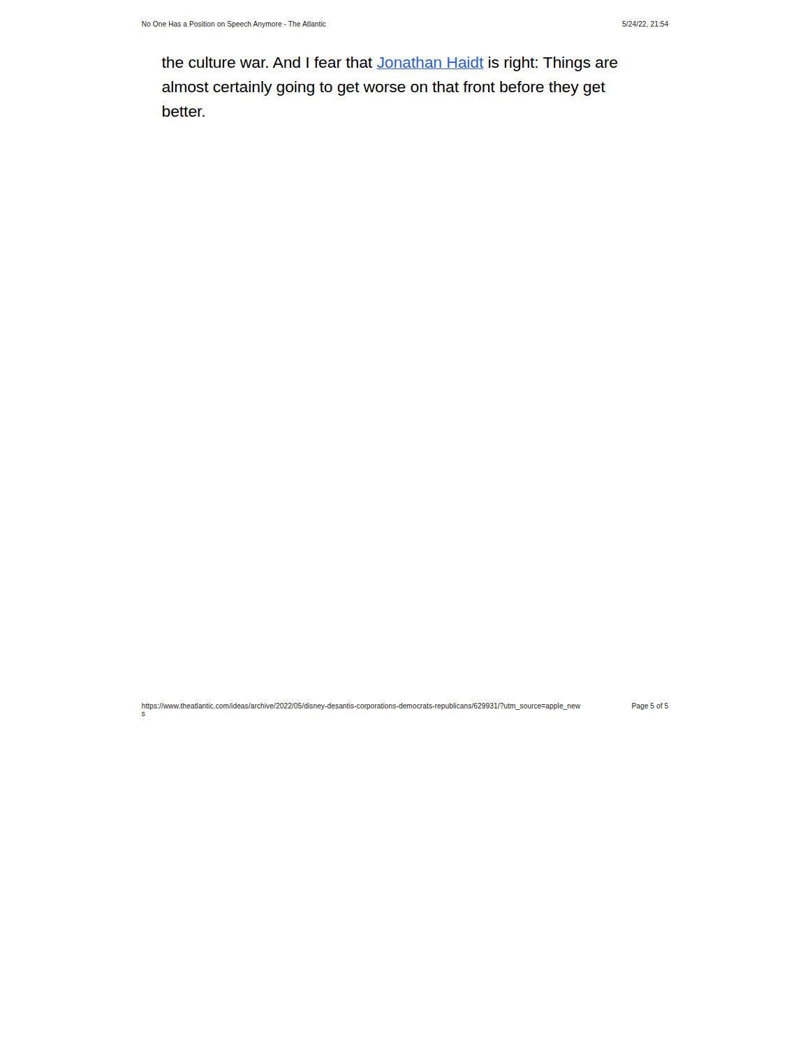No One Has a Position on Speech Anymore - The Atlantic 5/24/22, 21:54
the culture war. And I fear that Jonathan Haidt is right: Things are almost certainly going to get worse on that front before they get better.
https://www.theatlantic.com/ideas/archive/2022/05/disney-desantis-corporations-democrats-republicans/629931/?utm_source=apple_news Page 5 of 5